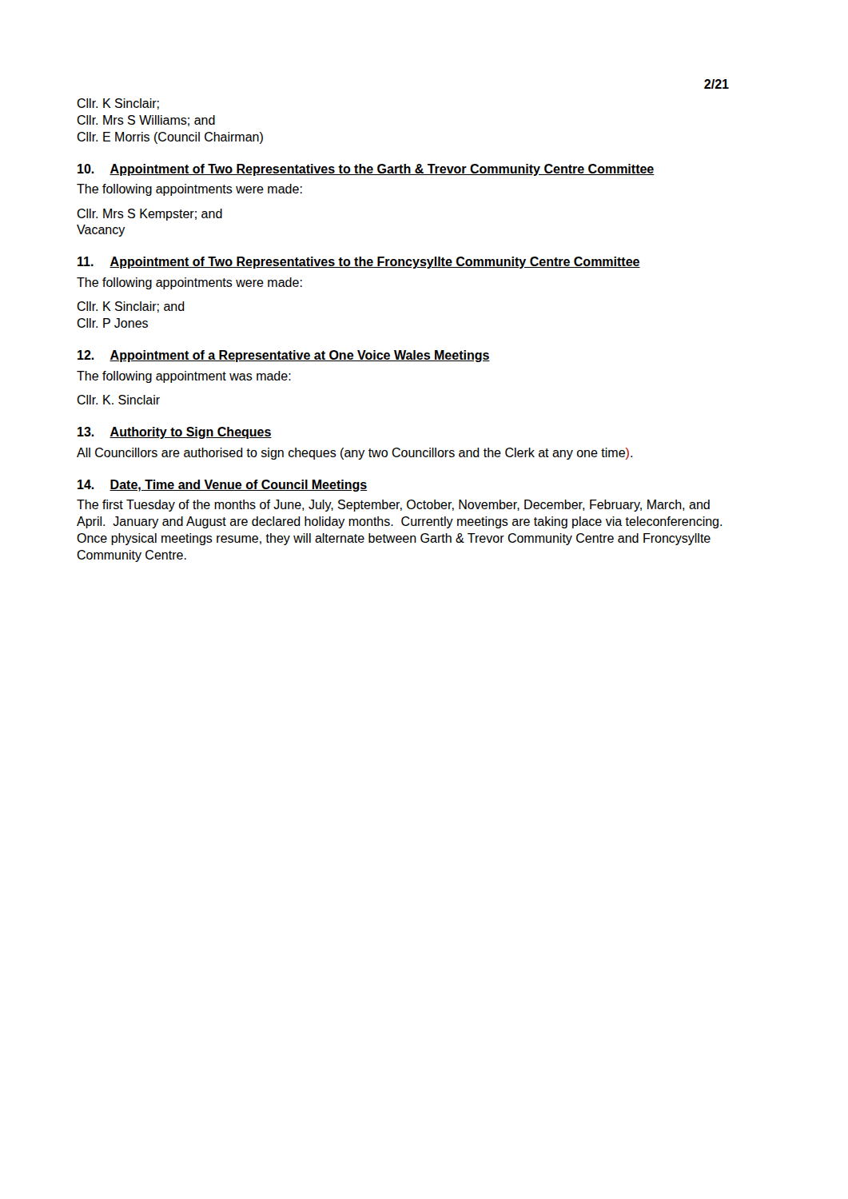2/21
Cllr. K Sinclair;
Cllr. Mrs S Williams; and
Cllr. E Morris (Council Chairman)
10. Appointment of Two Representatives to the Garth & Trevor Community Centre Committee
The following appointments were made:
Cllr. Mrs S Kempster; and
Vacancy
11. Appointment of Two Representatives to the Froncysyllte Community Centre Committee
The following appointments were made:
Cllr. K Sinclair; and
Cllr. P Jones
12. Appointment of a Representative at One Voice Wales Meetings
The following appointment was made:
Cllr. K. Sinclair
13. Authority to Sign Cheques
All Councillors are authorised to sign cheques (any two Councillors and the Clerk at any one time).
14. Date, Time and Venue of Council Meetings
The first Tuesday of the months of June, July, September, October, November, December, February, March, and April. January and August are declared holiday months. Currently meetings are taking place via teleconferencing. Once physical meetings resume, they will alternate between Garth & Trevor Community Centre and Froncysyllte Community Centre.